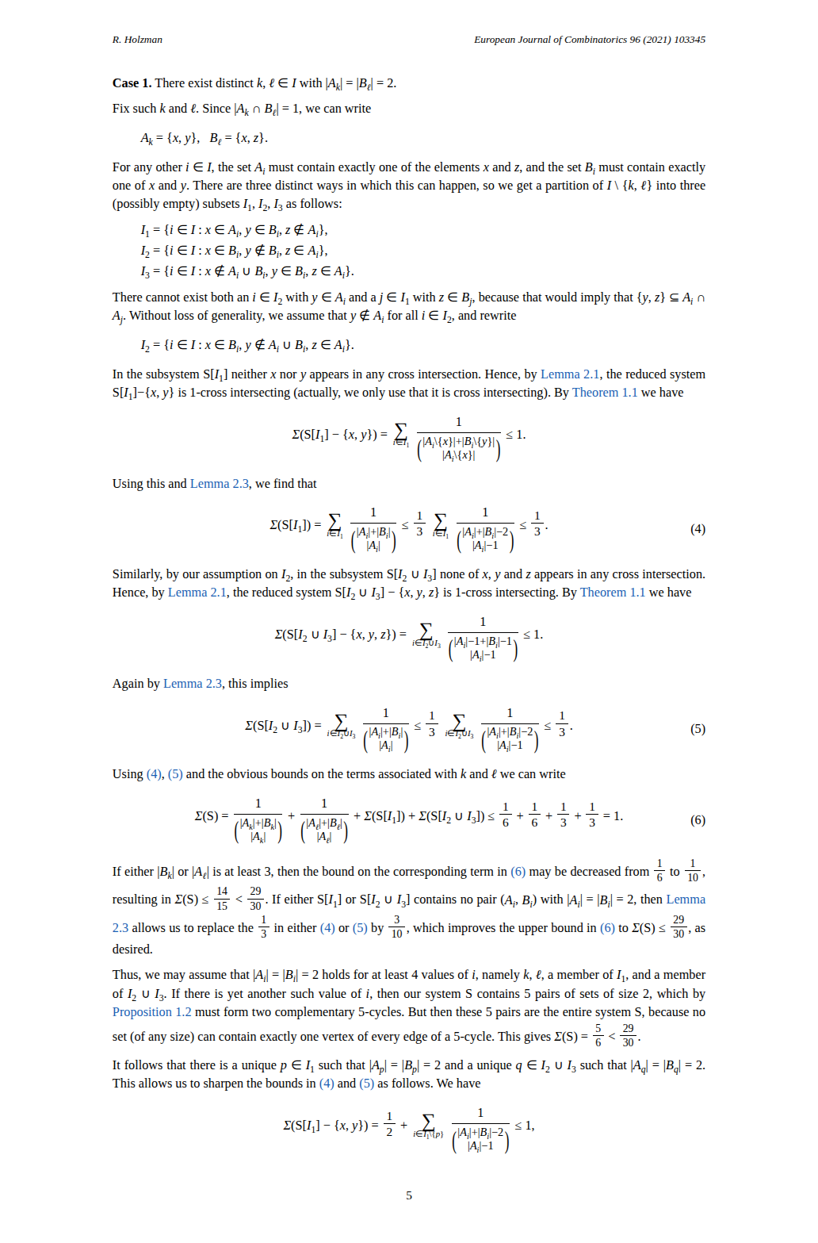R. Holzman European Journal of Combinatorics 96 (2021) 103345
Case 1. There exist distinct k, ℓ ∈ I with |Ak| = |Bℓ| = 2.
Fix such k and ℓ. Since |Ak ∩ Bℓ| = 1, we can write
Ak = {x, y}, Bℓ = {x, z}.
For any other i ∈ I, the set Ai must contain exactly one of the elements x and z, and the set Bi must contain exactly one of x and y. There are three distinct ways in which this can happen, so we get a partition of I \ {k, ℓ} into three (possibly empty) subsets I1, I2, I3 as follows:
I1 = {i ∈ I : x ∈ Ai, y ∈ Bi, z ∉ Ai},
I2 = {i ∈ I : x ∈ Bi, y ∉ Bi, z ∈ Ai},
I3 = {i ∈ I : x ∉ Ai ∪ Bi, y ∈ Bi, z ∈ Ai}.
There cannot exist both an i ∈ I2 with y ∈ Ai and a j ∈ I1 with z ∈ Bj, because that would imply that {y, z} ⊆ Ai ∩ Aj. Without loss of generality, we assume that y ∉ Ai for all i ∈ I2, and rewrite
I2 = {i ∈ I : x ∈ Bi, y ∉ Ai ∪ Bi, z ∈ Ai}.
In the subsystem S[I1] neither x nor y appears in any cross intersection. Hence, by Lemma 2.1, the reduced system S[I1]−{x, y} is 1-cross intersecting (actually, we only use that it is cross intersecting). By Theorem 1.1 we have
Σ(S[I1] − {x, y}) = ∑i∈I1 1 |Ai\{x}|+|Bi\{y}|
|Ai\{x}| ≤ 1.
Using this and Lemma 2.3, we find that
Σ(S[I1]) = ∑i∈I1 1 |Ai|+|Bi|
|Ai| ≤ 13 ∑i∈I1 1 |Ai|+|Bi|−2
|Ai|−1 ≤ 13. (4)
Similarly, by our assumption on I2, in the subsystem S[I2 ∪ I3] none of x, y and z appears in any cross intersection. Hence, by Lemma 2.1, the reduced system S[I2 ∪ I3] − {x, y, z} is 1-cross intersecting. By Theorem 1.1 we have
Σ(S[I2 ∪ I3] − {x, y, z}) = ∑i∈I2∪I3 1 |Ai|−1+|Bi|−1
|Ai|−1 ≤ 1.
Again by Lemma 2.3, this implies
Σ(S[I2 ∪ I3]) = ∑i∈I2∪I3 1 |Ai|+|Bi|
|Ai| ≤ 13 ∑i∈I2∪I3 1 |Ai|+|Bi|−2
|Ai|−1 ≤ 13. (5)
Using (4), (5) and the obvious bounds on the terms associated with k and ℓ we can write
Σ(S) = 1 |Ak|+|Bk|
|Ak| + 1 |Aℓ|+|Bℓ|
|Aℓ| + Σ(S[I1]) + Σ(S[I2 ∪ I3]) ≤ 16 + 16 + 13 + 13 = 1. (6)
If either |Bk| or |Aℓ| is at least 3, then the bound on the corresponding term in (6) may be decreased from 16 to 110, resulting in Σ(S) ≤ 1415 < 2930. If either S[I1] or S[I2 ∪ I3] contains no pair (Ai, Bi) with |Ai| = |Bi| = 2, then Lemma 2.3 allows us to replace the 13 in either (4) or (5) by 310, which improves the upper bound in (6) to Σ(S) ≤ 2930, as desired.
Thus, we may assume that |Ai| = |Bi| = 2 holds for at least 4 values of i, namely k, ℓ, a member of I1, and a member of I2 ∪ I3. If there is yet another such value of i, then our system S contains 5 pairs of sets of size 2, which by Proposition 1.2 must form two complementary 5-cycles. But then these 5 pairs are the entire system S, because no set (of any size) can contain exactly one vertex of every edge of a 5-cycle. This gives Σ(S) = 56 < 2930.
It follows that there is a unique p ∈ I1 such that |Ap| = |Bp| = 2 and a unique q ∈ I2 ∪ I3 such that |Aq| = |Bq| = 2. This allows us to sharpen the bounds in (4) and (5) as follows. We have
Σ(S[I1] − {x, y}) = 12 + ∑i∈I1\{p} 1 |Ai|+|Bi|−2
|Ai|−1 ≤ 1,
5